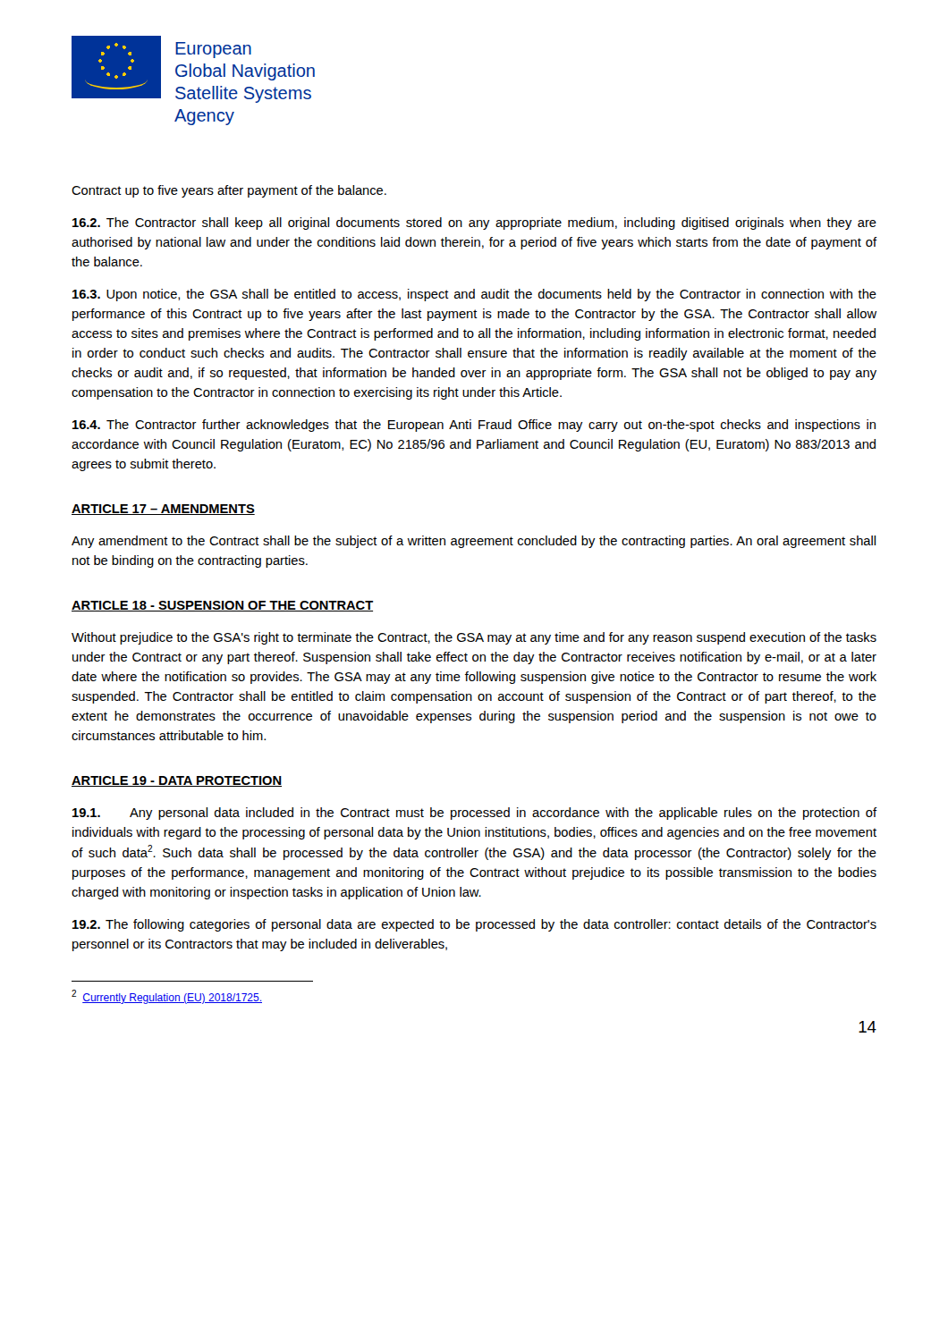European
Global Navigation
Satellite Systems
Agency
Contract up to five years after payment of the balance.
16.2. The Contractor shall keep all original documents stored on any appropriate medium, including digitised originals when they are authorised by national law and under the conditions laid down therein, for a period of five years which starts from the date of payment of the balance.
16.3. Upon notice, the GSA shall be entitled to access, inspect and audit the documents held by the Contractor in connection with the performance of this Contract up to five years after the last payment is made to the Contractor by the GSA. The Contractor shall allow access to sites and premises where the Contract is performed and to all the information, including information in electronic format, needed in order to conduct such checks and audits. The Contractor shall ensure that the information is readily available at the moment of the checks or audit and, if so requested, that information be handed over in an appropriate form. The GSA shall not be obliged to pay any compensation to the Contractor in connection to exercising its right under this Article.
16.4. The Contractor further acknowledges that the European Anti Fraud Office may carry out on-the-spot checks and inspections in accordance with Council Regulation (Euratom, EC) No 2185/96 and Parliament and Council Regulation (EU, Euratom) No 883/2013 and agrees to submit thereto.
ARTICLE 17 – AMENDMENTS
Any amendment to the Contract shall be the subject of a written agreement concluded by the contracting parties. An oral agreement shall not be binding on the contracting parties.
ARTICLE 18 - SUSPENSION OF THE CONTRACT
Without prejudice to the GSA's right to terminate the Contract, the GSA may at any time and for any reason suspend execution of the tasks under the Contract or any part thereof. Suspension shall take effect on the day the Contractor receives notification by e-mail, or at a later date where the notification so provides. The GSA may at any time following suspension give notice to the Contractor to resume the work suspended. The Contractor shall be entitled to claim compensation on account of suspension of the Contract or of part thereof, to the extent he demonstrates the occurrence of unavoidable expenses during the suspension period and the suspension is not owe to circumstances attributable to him.
ARTICLE 19 - DATA PROTECTION
19.1. Any personal data included in the Contract must be processed in accordance with the applicable rules on the protection of individuals with regard to the processing of personal data by the Union institutions, bodies, offices and agencies and on the free movement of such data2. Such data shall be processed by the data controller (the GSA) and the data processor (the Contractor) solely for the purposes of the performance, management and monitoring of the Contract without prejudice to its possible transmission to the bodies charged with monitoring or inspection tasks in application of Union law.
19.2. The following categories of personal data are expected to be processed by the data controller: contact details of the Contractor's personnel or its Contractors that may be included in deliverables,
2 Currently Regulation (EU) 2018/1725.
14